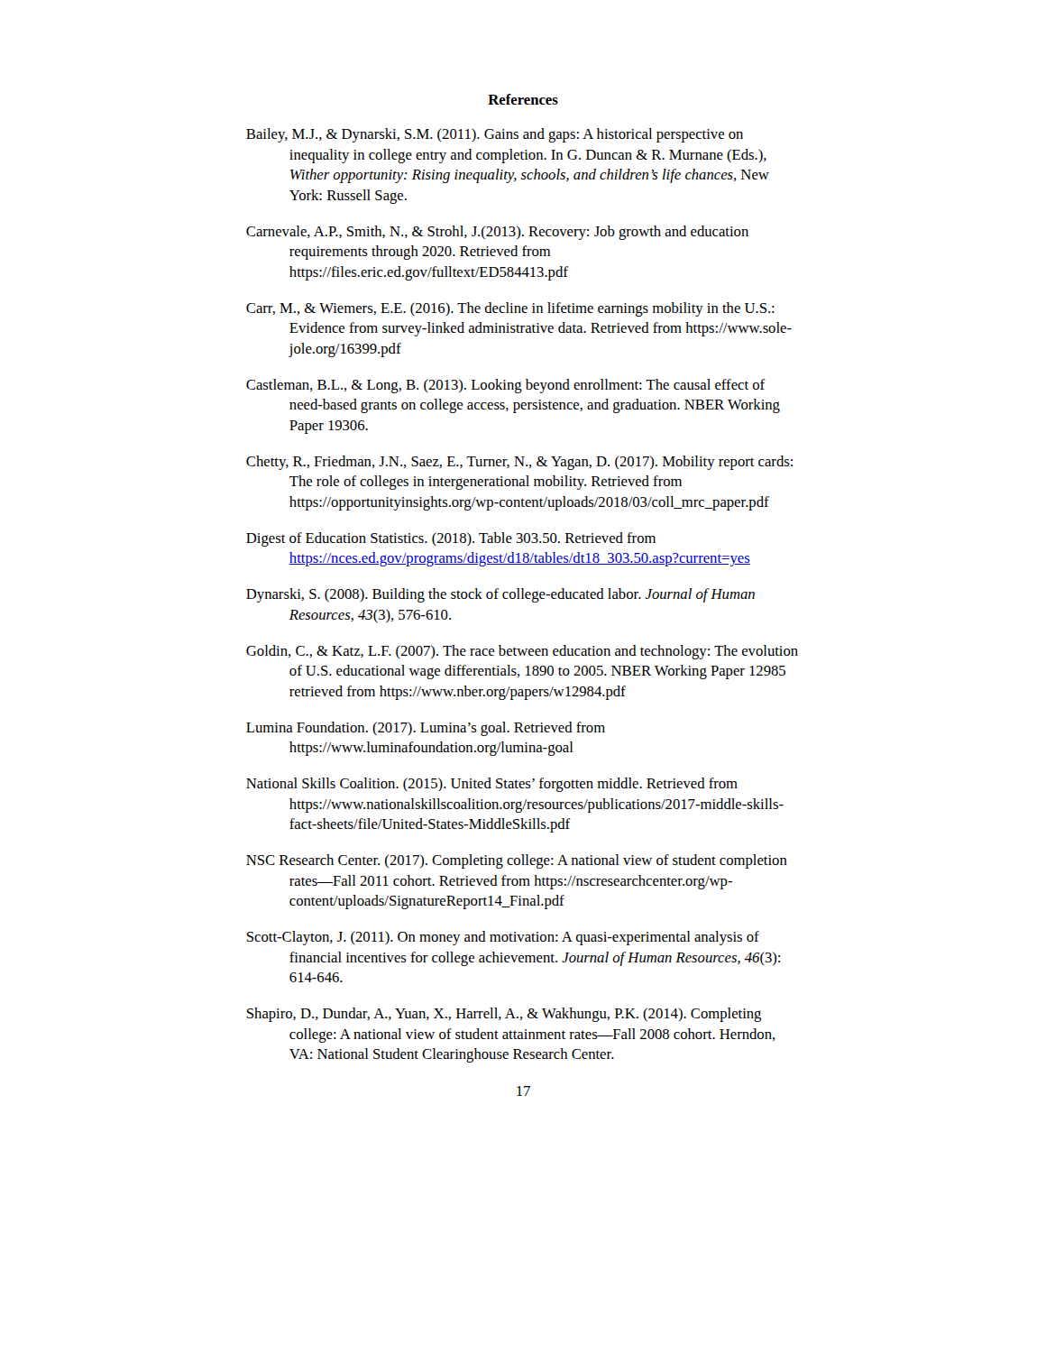References
Bailey, M.J., & Dynarski, S.M. (2011). Gains and gaps: A historical perspective on inequality in college entry and completion. In G. Duncan & R. Murnane (Eds.), Wither opportunity: Rising inequality, schools, and children’s life chances, New York: Russell Sage.
Carnevale, A.P., Smith, N., & Strohl, J.(2013). Recovery: Job growth and education requirements through 2020. Retrieved from https://files.eric.ed.gov/fulltext/ED584413.pdf
Carr, M., & Wiemers, E.E. (2016). The decline in lifetime earnings mobility in the U.S.: Evidence from survey-linked administrative data. Retrieved from https://www.sole-jole.org/16399.pdf
Castleman, B.L., & Long, B. (2013). Looking beyond enrollment: The causal effect of need-based grants on college access, persistence, and graduation. NBER Working Paper 19306.
Chetty, R., Friedman, J.N., Saez, E., Turner, N., & Yagan, D. (2017). Mobility report cards: The role of colleges in intergenerational mobility. Retrieved from https://opportunityinsights.org/wp-content/uploads/2018/03/coll_mrc_paper.pdf
Digest of Education Statistics. (2018). Table 303.50. Retrieved from https://nces.ed.gov/programs/digest/d18/tables/dt18_303.50.asp?current=yes
Dynarski, S. (2008). Building the stock of college-educated labor. Journal of Human Resources, 43(3), 576-610.
Goldin, C., & Katz, L.F. (2007). The race between education and technology: The evolution of U.S. educational wage differentials, 1890 to 2005. NBER Working Paper 12985 retrieved from https://www.nber.org/papers/w12984.pdf
Lumina Foundation. (2017). Lumina’s goal. Retrieved from https://www.luminafoundation.org/lumina-goal
National Skills Coalition. (2015). United States’ forgotten middle. Retrieved from https://www.nationalskillscoalition.org/resources/publications/2017-middle-skills-fact-sheets/file/United-States-MiddleSkills.pdf
NSC Research Center. (2017). Completing college: A national view of student completion rates—Fall 2011 cohort. Retrieved from https://nscresearchcenter.org/wp-content/uploads/SignatureReport14_Final.pdf
Scott-Clayton, J. (2011). On money and motivation: A quasi-experimental analysis of financial incentives for college achievement. Journal of Human Resources, 46(3): 614-646.
Shapiro, D., Dundar, A., Yuan, X., Harrell, A., & Wakhungu, P.K. (2014). Completing college: A national view of student attainment rates—Fall 2008 cohort. Herndon, VA: National Student Clearinghouse Research Center.
17